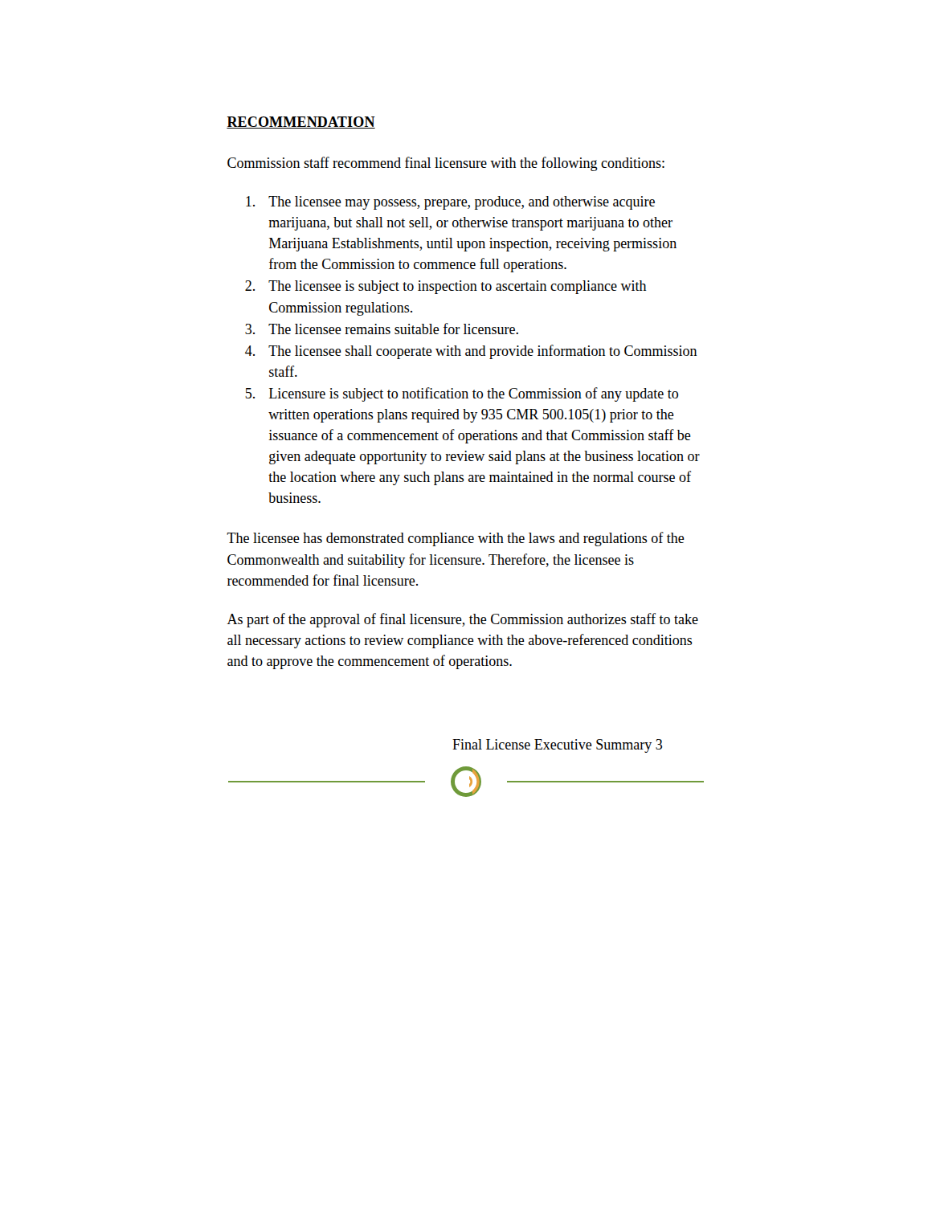RECOMMENDATION
Commission staff recommend final licensure with the following conditions:
The licensee may possess, prepare, produce, and otherwise acquire marijuana, but shall not sell, or otherwise transport marijuana to other Marijuana Establishments, until upon inspection, receiving permission from the Commission to commence full operations.
The licensee is subject to inspection to ascertain compliance with Commission regulations.
The licensee remains suitable for licensure.
The licensee shall cooperate with and provide information to Commission staff.
Licensure is subject to notification to the Commission of any update to written operations plans required by 935 CMR 500.105(1) prior to the issuance of a commencement of operations and that Commission staff be given adequate opportunity to review said plans at the business location or the location where any such plans are maintained in the normal course of business.
The licensee has demonstrated compliance with the laws and regulations of the Commonwealth and suitability for licensure. Therefore, the licensee is recommended for final licensure.
As part of the approval of final licensure, the Commission authorizes staff to take all necessary actions to review compliance with the above-referenced conditions and to approve the commencement of operations.
Final License Executive Summary 3